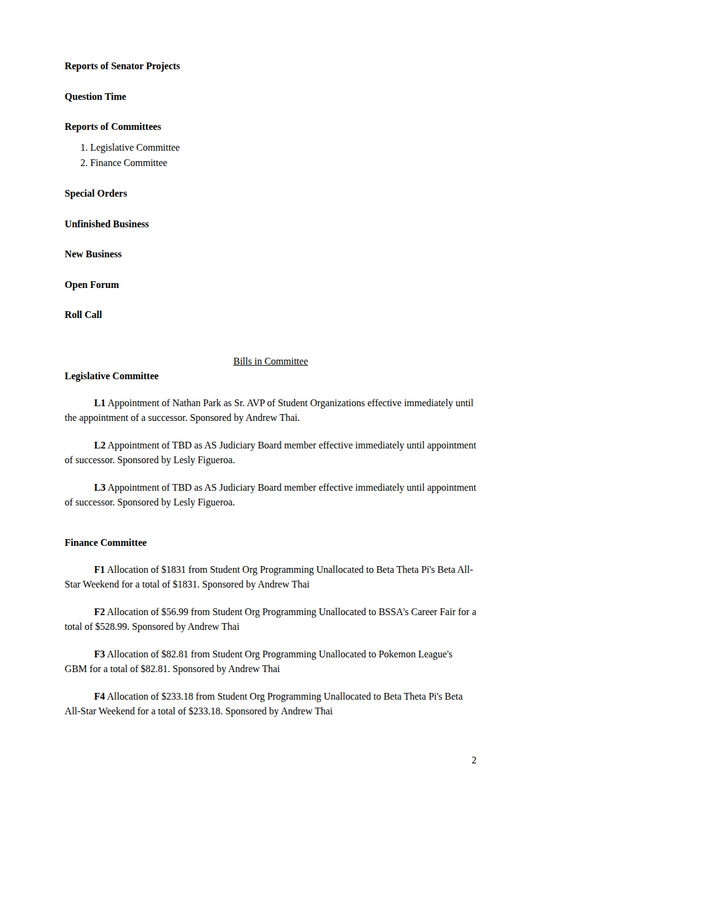Reports of Senator Projects
Question Time
Reports of Committees
Legislative Committee
Finance Committee
Special Orders
Unfinished Business
New Business
Open Forum
Roll Call
Bills in Committee
Legislative Committee
L1 Appointment of Nathan Park as Sr. AVP of Student Organizations effective immediately until the appointment of a successor. Sponsored by Andrew Thai.
L2 Appointment of TBD as AS Judiciary Board member effective immediately until appointment of successor. Sponsored by Lesly Figueroa.
L3 Appointment of TBD as AS Judiciary Board member effective immediately until appointment of successor. Sponsored by Lesly Figueroa.
Finance Committee
F1 Allocation of $1831 from Student Org Programming Unallocated to Beta Theta Pi's Beta All-Star Weekend for a total of $1831. Sponsored by Andrew Thai
F2 Allocation of $56.99 from Student Org Programming Unallocated to BSSA's Career Fair for a total of $528.99. Sponsored by Andrew Thai
F3 Allocation of $82.81 from Student Org Programming Unallocated to Pokemon League's GBM for a total of $82.81. Sponsored by Andrew Thai
F4 Allocation of $233.18 from Student Org Programming Unallocated to Beta Theta Pi's Beta All-Star Weekend for a total of $233.18. Sponsored by Andrew Thai
2